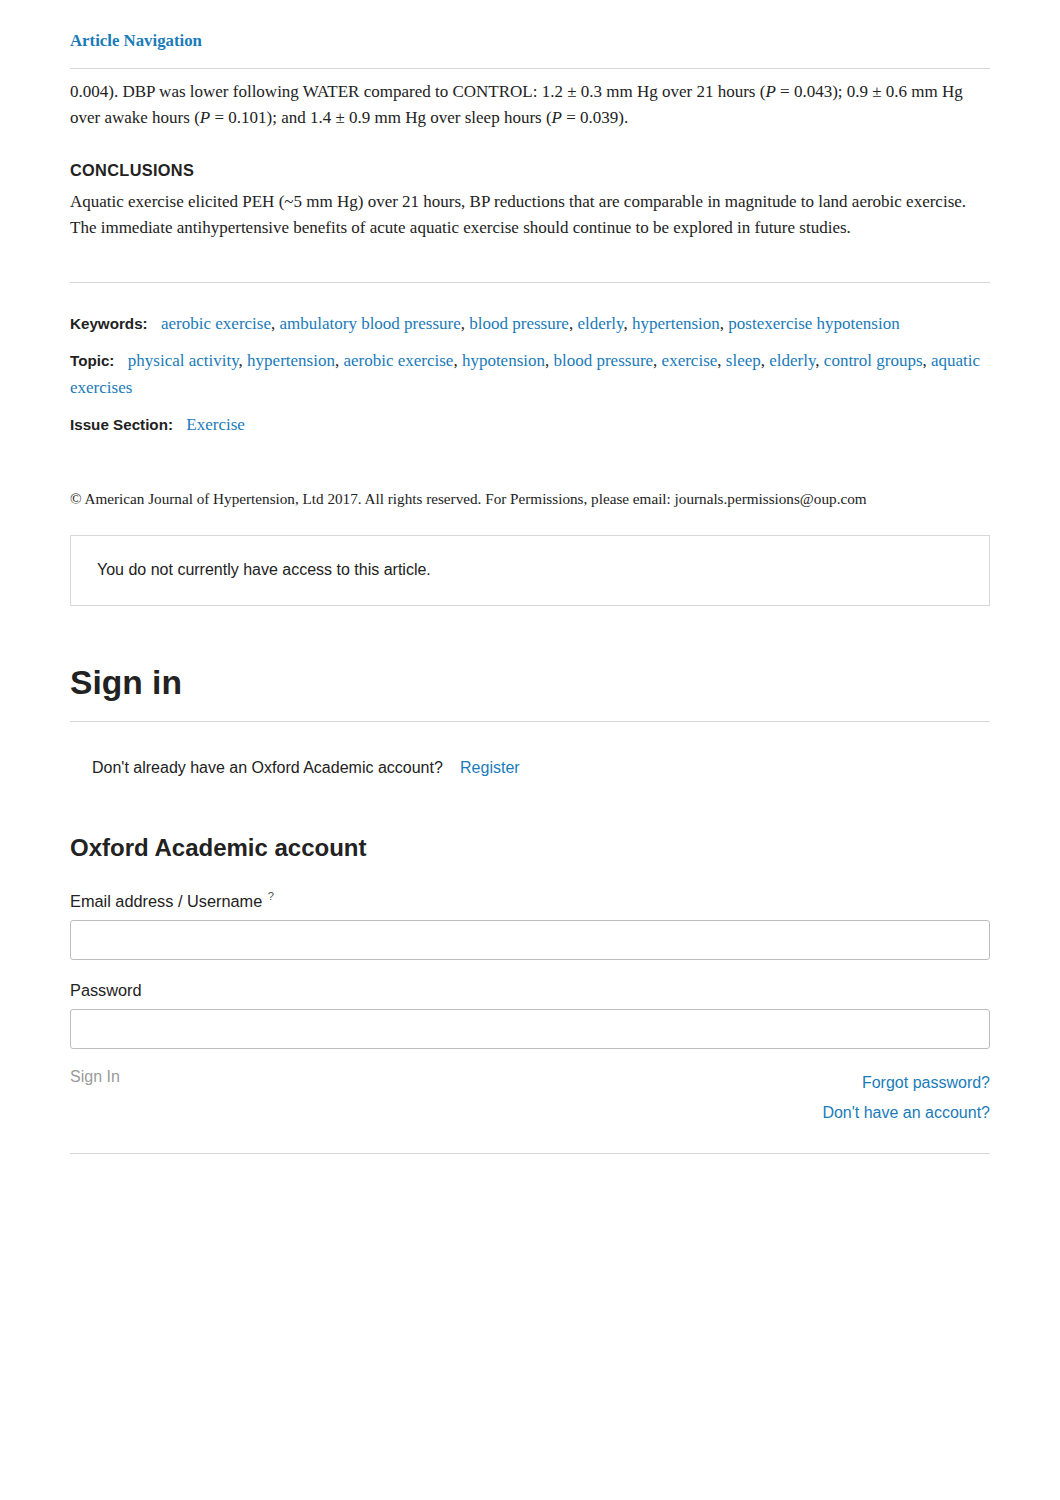Article Navigation
0.004). DBP was lower following WATER compared to CONTROL: 1.2 ± 0.3 mm Hg over 21 hours (P = 0.043); 0.9 ± 0.6 mm Hg over awake hours (P = 0.101); and 1.4 ± 0.9 mm Hg over sleep hours (P = 0.039).
Conclusions
Aquatic exercise elicited PEH (~5 mm Hg) over 21 hours, BP reductions that are comparable in magnitude to land aerobic exercise. The immediate antihypertensive benefits of acute aquatic exercise should continue to be explored in future studies.
Keywords: aerobic exercise, ambulatory blood pressure, blood pressure, elderly, hypertension, postexercise hypotension
Topic: physical activity, hypertension, aerobic exercise, hypotension, blood pressure, exercise, sleep, elderly, control groups, aquatic exercises
Issue Section: Exercise
© American Journal of Hypertension, Ltd 2017. All rights reserved. For Permissions, please email: journals.permissions@oup.com
You do not currently have access to this article.
Sign in
Don't already have an Oxford Academic account? Register
Oxford Academic account
Email address / Username?
Password
Sign In
Forgot password? Don't have an account?